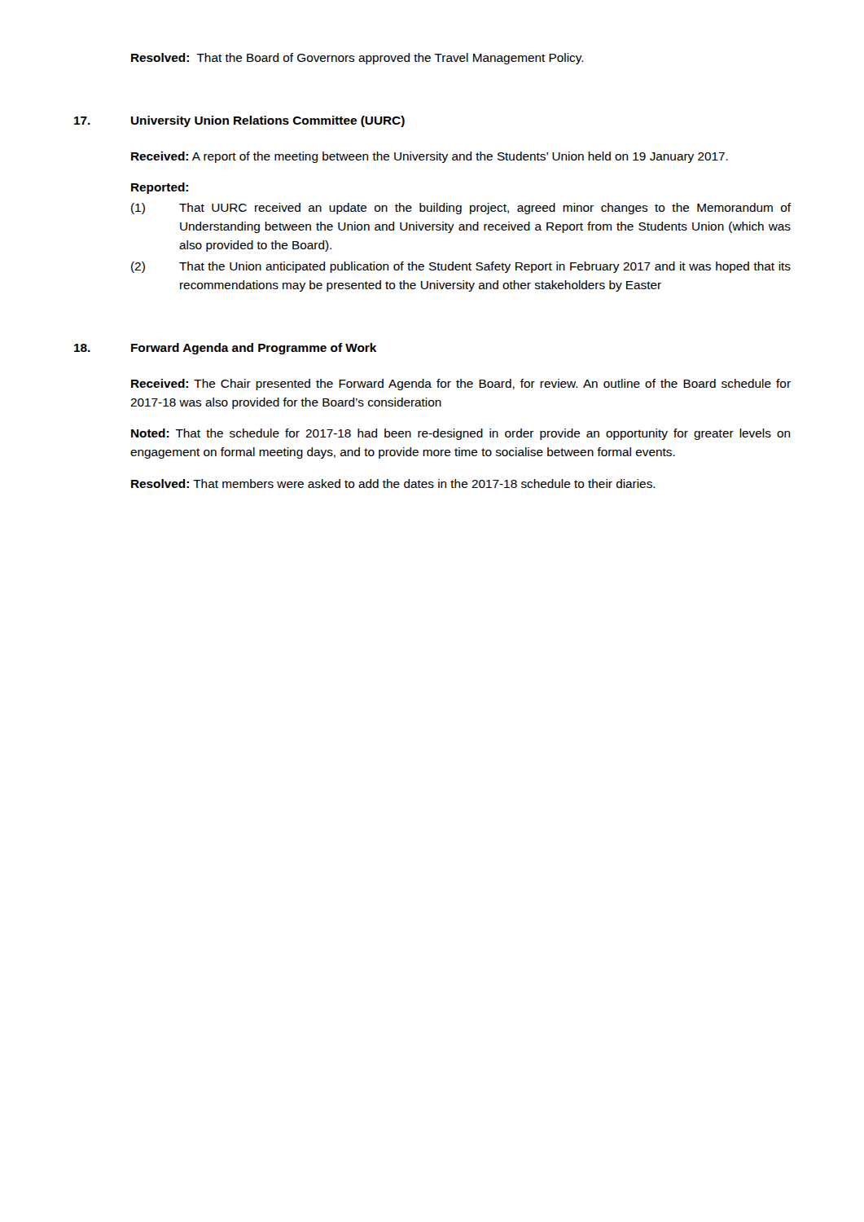Resolved: That the Board of Governors approved the Travel Management Policy.
17. University Union Relations Committee (UURC)
Received: A report of the meeting between the University and the Students’ Union held on 19 January 2017.
Reported:
(1) That UURC received an update on the building project, agreed minor changes to the Memorandum of Understanding between the Union and University and received a Report from the Students Union (which was also provided to the Board).
(2) That the Union anticipated publication of the Student Safety Report in February 2017 and it was hoped that its recommendations may be presented to the University and other stakeholders by Easter
18. Forward Agenda and Programme of Work
Received: The Chair presented the Forward Agenda for the Board, for review. An outline of the Board schedule for 2017-18 was also provided for the Board’s consideration
Noted: That the schedule for 2017-18 had been re-designed in order provide an opportunity for greater levels on engagement on formal meeting days, and to provide more time to socialise between formal events.
Resolved: That members were asked to add the dates in the 2017-18 schedule to their diaries.